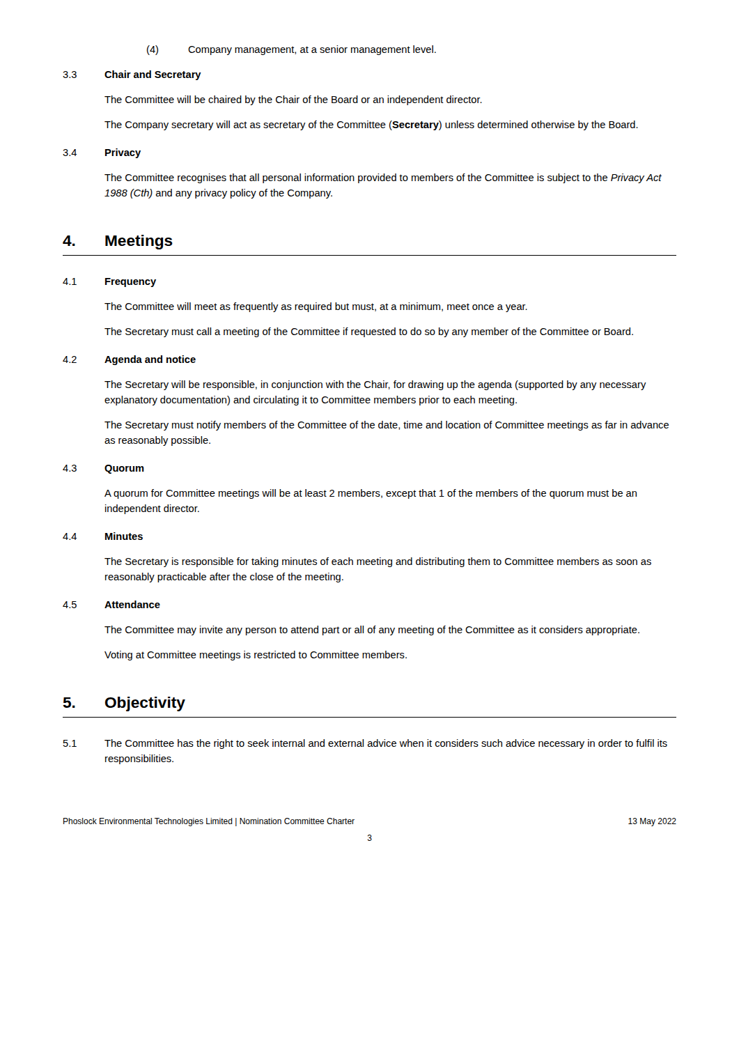(4)
Company management, at a senior management level.
3.3
Chair and Secretary
The Committee will be chaired by the Chair of the Board or an independent director.
The Company secretary will act as secretary of the Committee (Secretary) unless determined otherwise by the Board.
3.4
Privacy
The Committee recognises that all personal information provided to members of the Committee is subject to the Privacy Act 1988 (Cth) and any privacy policy of the Company.
4.
Meetings
4.1
Frequency
The Committee will meet as frequently as required but must, at a minimum, meet once a year.
The Secretary must call a meeting of the Committee if requested to do so by any member of the Committee or Board.
4.2
Agenda and notice
The Secretary will be responsible, in conjunction with the Chair, for drawing up the agenda (supported by any necessary explanatory documentation) and circulating it to Committee members prior to each meeting.
The Secretary must notify members of the Committee of the date, time and location of Committee meetings as far in advance as reasonably possible.
4.3
Quorum
A quorum for Committee meetings will be at least 2 members, except that 1 of the members of the quorum must be an independent director.
4.4
Minutes
The Secretary is responsible for taking minutes of each meeting and distributing them to Committee members as soon as reasonably practicable after the close of the meeting.
4.5
Attendance
The Committee may invite any person to attend part or all of any meeting of the Committee as it considers appropriate.
Voting at Committee meetings is restricted to Committee members.
5.
Objectivity
5.1
The Committee has the right to seek internal and external advice when it considers such advice necessary in order to fulfil its responsibilities.
Phoslock Environmental Technologies Limited | Nomination Committee Charter
13 May 2022
3